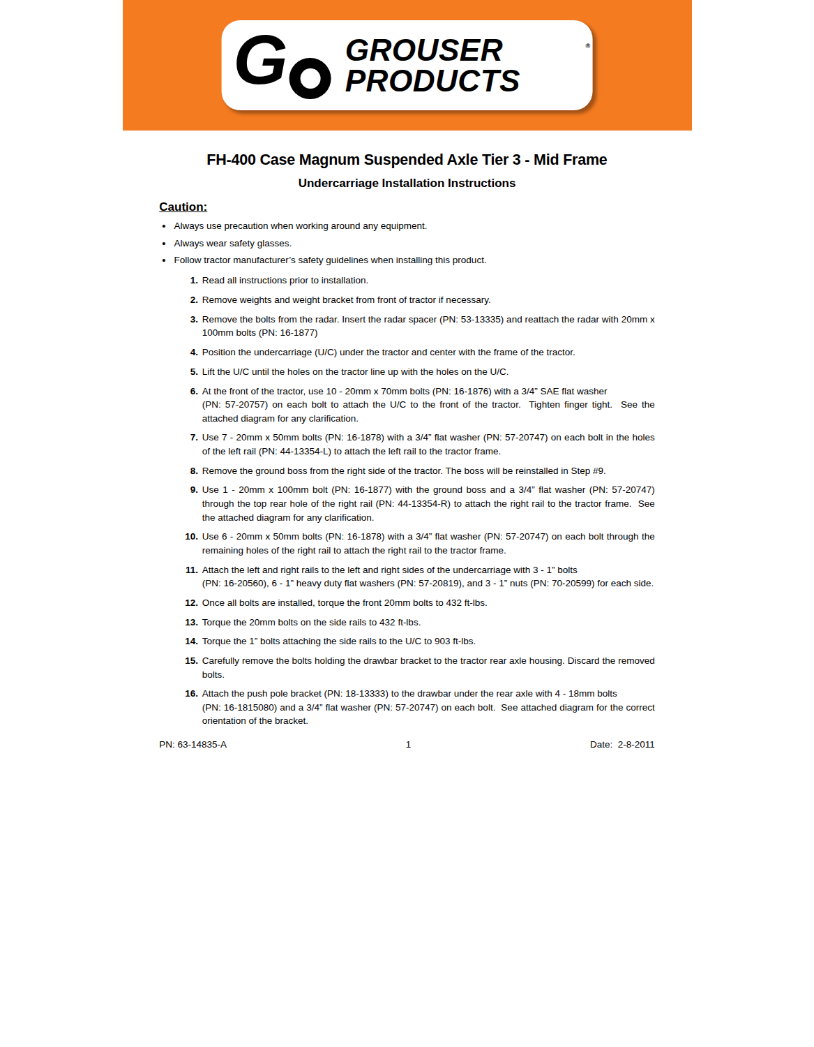G
®
GROUSER
PRODUCTS
FH-400 Case Magnum Suspended Axle Tier 3 - Mid Frame
Undercarriage Installation Instructions
Caution:
Always use precaution when working around any equipment.
Always wear safety glasses.
Follow tractor manufacturer’s safety guidelines when installing this product.
Read all instructions prior to installation.
Remove weights and weight bracket from front of tractor if necessary.
Remove the bolts from the radar. Insert the radar spacer (PN: 53-13335) and reattach the radar with 20mm x 100mm bolts (PN: 16-1877)
Position the undercarriage (U/C) under the tractor and center with the frame of the tractor.
Lift the U/C until the holes on the tractor line up with the holes on the U/C.
At the front of the tractor, use 10 - 20mm x 70mm bolts (PN: 16-1876) with a 3/4” SAE flat washer
(PN: 57-20757) on each bolt to attach the U/C to the front of the tractor. Tighten finger tight. See the attached diagram for any clarification.
Use 7 - 20mm x 50mm bolts (PN: 16-1878) with a 3/4” flat washer (PN: 57-20747) on each bolt in the holes of the left rail (PN: 44-13354-L) to attach the left rail to the tractor frame.
Remove the ground boss from the right side of the tractor. The boss will be reinstalled in Step #9.
Use 1 - 20mm x 100mm bolt (PN: 16-1877) with the ground boss and a 3/4” flat washer (PN: 57-20747) through the top rear hole of the right rail (PN: 44-13354-R) to attach the right rail to the tractor frame. See the attached diagram for any clarification.
Use 6 - 20mm x 50mm bolts (PN: 16-1878) with a 3/4” flat washer (PN: 57-20747) on each bolt through the remaining holes of the right rail to attach the right rail to the tractor frame.
Attach the left and right rails to the left and right sides of the undercarriage with 3 - 1” bolts
(PN: 16-20560), 6 - 1” heavy duty flat washers (PN: 57-20819), and 3 - 1” nuts (PN: 70-20599) for each side.
Once all bolts are installed, torque the front 20mm bolts to 432 ft-lbs.
Torque the 20mm bolts on the side rails to 432 ft-lbs.
Torque the 1” bolts attaching the side rails to the U/C to 903 ft-lbs.
Carefully remove the bolts holding the drawbar bracket to the tractor rear axle housing. Discard the removed bolts.
Attach the push pole bracket (PN: 18-13333) to the drawbar under the rear axle with 4 - 18mm bolts
(PN: 16-1815080) and a 3/4” flat washer (PN: 57-20747) on each bolt. See attached diagram for the correct orientation of the bracket.
PN: 63-14835-A
1
Date: 2-8-2011